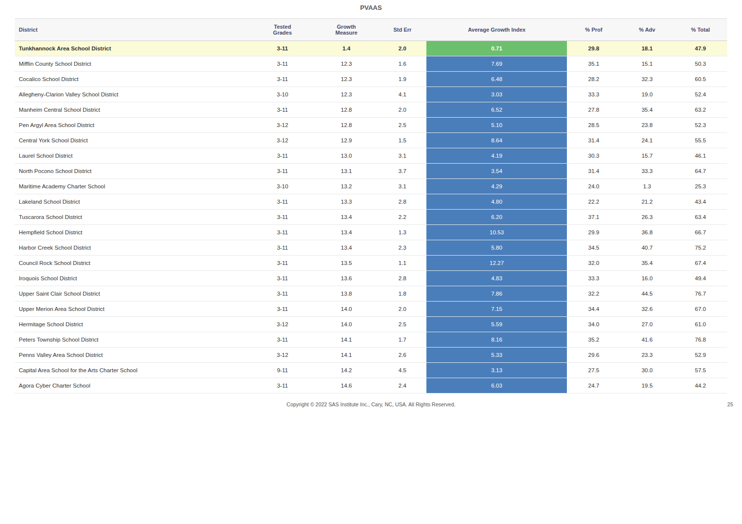PVAAS
| District | Tested Grades | Growth Measure | Std Err | Average Growth Index | % Prof | % Adv | % Total |
| --- | --- | --- | --- | --- | --- | --- | --- |
| Tunkhannock Area School District | 3-11 | 1.4 | 2.0 | 0.71 | 29.8 | 18.1 | 47.9 |
| Mifflin County School District | 3-11 | 12.3 | 1.6 | 7.69 | 35.1 | 15.1 | 50.3 |
| Cocalico School District | 3-11 | 12.3 | 1.9 | 6.48 | 28.2 | 32.3 | 60.5 |
| Allegheny-Clarion Valley School District | 3-10 | 12.3 | 4.1 | 3.03 | 33.3 | 19.0 | 52.4 |
| Manheim Central School District | 3-11 | 12.8 | 2.0 | 6.52 | 27.8 | 35.4 | 63.2 |
| Pen Argyl Area School District | 3-12 | 12.8 | 2.5 | 5.10 | 28.5 | 23.8 | 52.3 |
| Central York School District | 3-12 | 12.9 | 1.5 | 8.64 | 31.4 | 24.1 | 55.5 |
| Laurel School District | 3-11 | 13.0 | 3.1 | 4.19 | 30.3 | 15.7 | 46.1 |
| North Pocono School District | 3-11 | 13.1 | 3.7 | 3.54 | 31.4 | 33.3 | 64.7 |
| Maritime Academy Charter School | 3-10 | 13.2 | 3.1 | 4.29 | 24.0 | 1.3 | 25.3 |
| Lakeland School District | 3-11 | 13.3 | 2.8 | 4.80 | 22.2 | 21.2 | 43.4 |
| Tuscarora School District | 3-11 | 13.4 | 2.2 | 6.20 | 37.1 | 26.3 | 63.4 |
| Hempfield School District | 3-11 | 13.4 | 1.3 | 10.53 | 29.9 | 36.8 | 66.7 |
| Harbor Creek School District | 3-11 | 13.4 | 2.3 | 5.80 | 34.5 | 40.7 | 75.2 |
| Council Rock School District | 3-11 | 13.5 | 1.1 | 12.27 | 32.0 | 35.4 | 67.4 |
| Iroquois School District | 3-11 | 13.6 | 2.8 | 4.83 | 33.3 | 16.0 | 49.4 |
| Upper Saint Clair School District | 3-11 | 13.8 | 1.8 | 7.86 | 32.2 | 44.5 | 76.7 |
| Upper Merion Area School District | 3-11 | 14.0 | 2.0 | 7.15 | 34.4 | 32.6 | 67.0 |
| Hermitage School District | 3-12 | 14.0 | 2.5 | 5.59 | 34.0 | 27.0 | 61.0 |
| Peters Township School District | 3-11 | 14.1 | 1.7 | 8.16 | 35.2 | 41.6 | 76.8 |
| Penns Valley Area School District | 3-12 | 14.1 | 2.6 | 5.33 | 29.6 | 23.3 | 52.9 |
| Capital Area School for the Arts Charter School | 9-11 | 14.2 | 4.5 | 3.13 | 27.5 | 30.0 | 57.5 |
| Agora Cyber Charter School | 3-11 | 14.6 | 2.4 | 6.03 | 24.7 | 19.5 | 44.2 |
Copyright © 2022 SAS Institute Inc., Cary, NC, USA. All Rights Reserved.
25